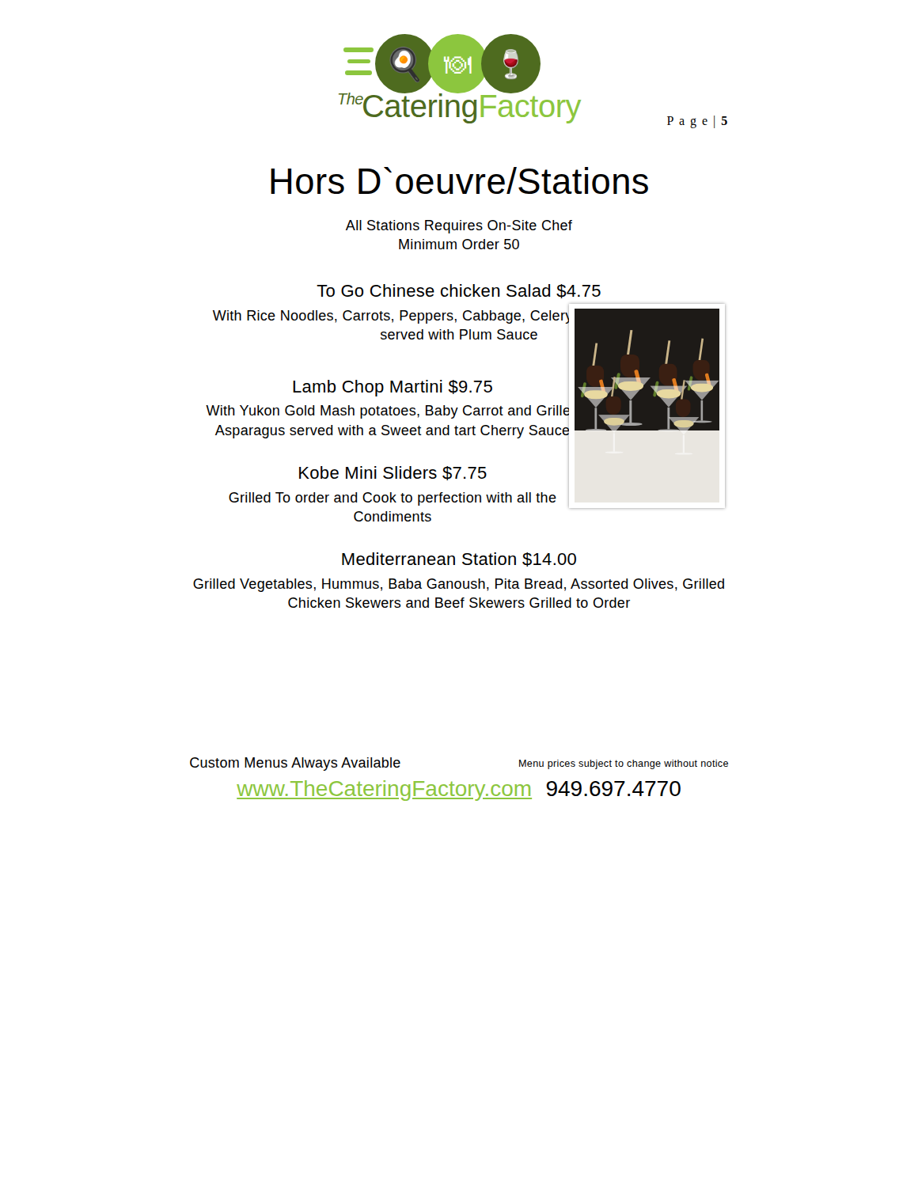🍳 🍽 🍷
The Catering Factory
P a g e | 5
Hors D`oeuvre/Stations
All Stations Requires On-Site Chef
Minimum Order 50
To Go Chinese chicken Salad $4.75
With Rice Noodles, Carrots, Peppers, Cabbage, Celery and Chicken Breast served with Plum Sauce
Lamb Chop Martini $9.75
With Yukon Gold Mash potatoes, Baby Carrot and Grilled Asparagus served with a Sweet and tart Cherry Sauce
Kobe Mini Sliders $7.75
Grilled To order and Cook to perfection with all the Condiments
Mediterranean Station $14.00
Grilled Vegetables, Hummus, Baba Ganoush, Pita Bread, Assorted Olives, Grilled Chicken Skewers and Beef Skewers Grilled to Order
Custom Menus Always Available
Menu prices subject to change without notice
www.TheCateringFactory.com 949.697.4770